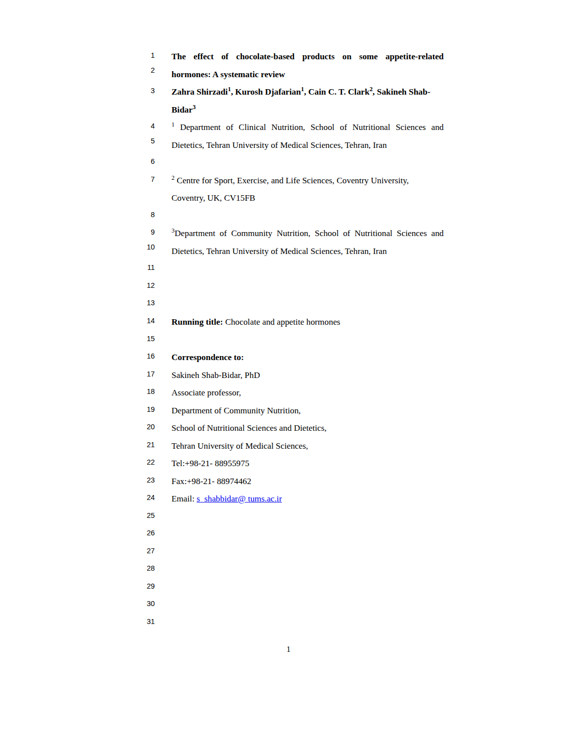1
2
The effect of chocolate-based products on some appetite-related hormones: A systematic review
3
Zahra Shirzadi1, Kurosh Djafarian1, Cain C. T. Clark2, Sakineh Shab-Bidar3
4
5
1 Department of Clinical Nutrition, School of Nutritional Sciences and Dietetics, Tehran University of Medical Sciences, Tehran, Iran
6
7
2 Centre for Sport, Exercise, and Life Sciences, Coventry University, Coventry, UK, CV15FB
8
9
10
3Department of Community Nutrition, School of Nutritional Sciences and Dietetics, Tehran University of Medical Sciences, Tehran, Iran
11
12
13
14
Running title: Chocolate and appetite hormones
15
16
Correspondence to:
17
Sakineh Shab-Bidar, PhD
18
Associate professor,
19
Department of Community Nutrition,
20
School of Nutritional Sciences and Dietetics,
21
Tehran University of Medical Sciences,
22
Tel:+98-21- 88955975
23
Fax:+98-21- 88974462
24
Email: s_shabbidar@ tums.ac.ir
25
26
27
28
29
30
31
1